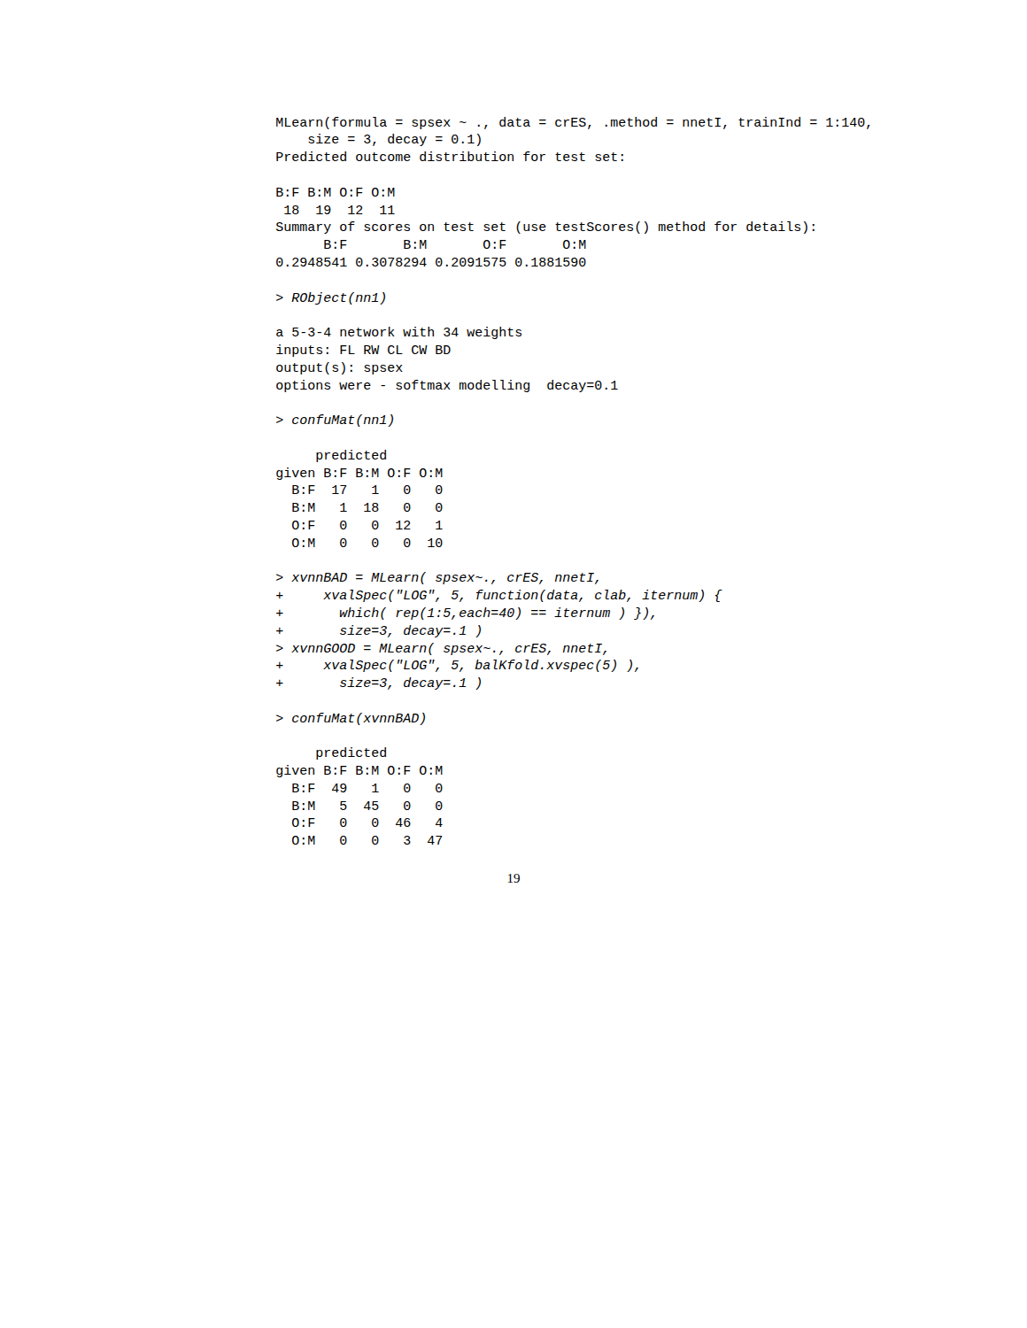MLearn(formula = spsex ~ ., data = crES, .method = nnetI, trainInd = 1:140,
    size = 3, decay = 0.1)
Predicted outcome distribution for test set:

B:F B:M O:F O:M
 18  19  12  11
Summary of scores on test set (use testScores() method for details):
      B:F       B:M       O:F       O:M
0.2948541 0.3078294 0.2091575 0.1881590

> RObject(nn1)

a 5-3-4 network with 34 weights
inputs: FL RW CL CW BD
output(s): spsex
options were - softmax modelling  decay=0.1

> confuMat(nn1)

     predicted
given B:F B:M O:F O:M
  B:F  17   1   0   0
  B:M   1  18   0   0
  O:F   0   0  12   1
  O:M   0   0   0  10

> xvnnBAD = MLearn( spsex~., crES, nnetI,
+     xvalSpec("LOG", 5, function(data, clab, iternum) {
+       which( rep(1:5,each=40) == iternum ) }),
+       size=3, decay=.1 )
> xvnnGOOD = MLearn( spsex~., crES, nnetI,
+     xvalSpec("LOG", 5, balKfold.xvspec(5) ),
+       size=3, decay=.1 )

> confuMat(xvnnBAD)

     predicted
given B:F B:M O:F O:M
  B:F  49   1   0   0
  B:M   5  45   0   0
  O:F   0   0  46   4
  O:M   0   0   3  47
19